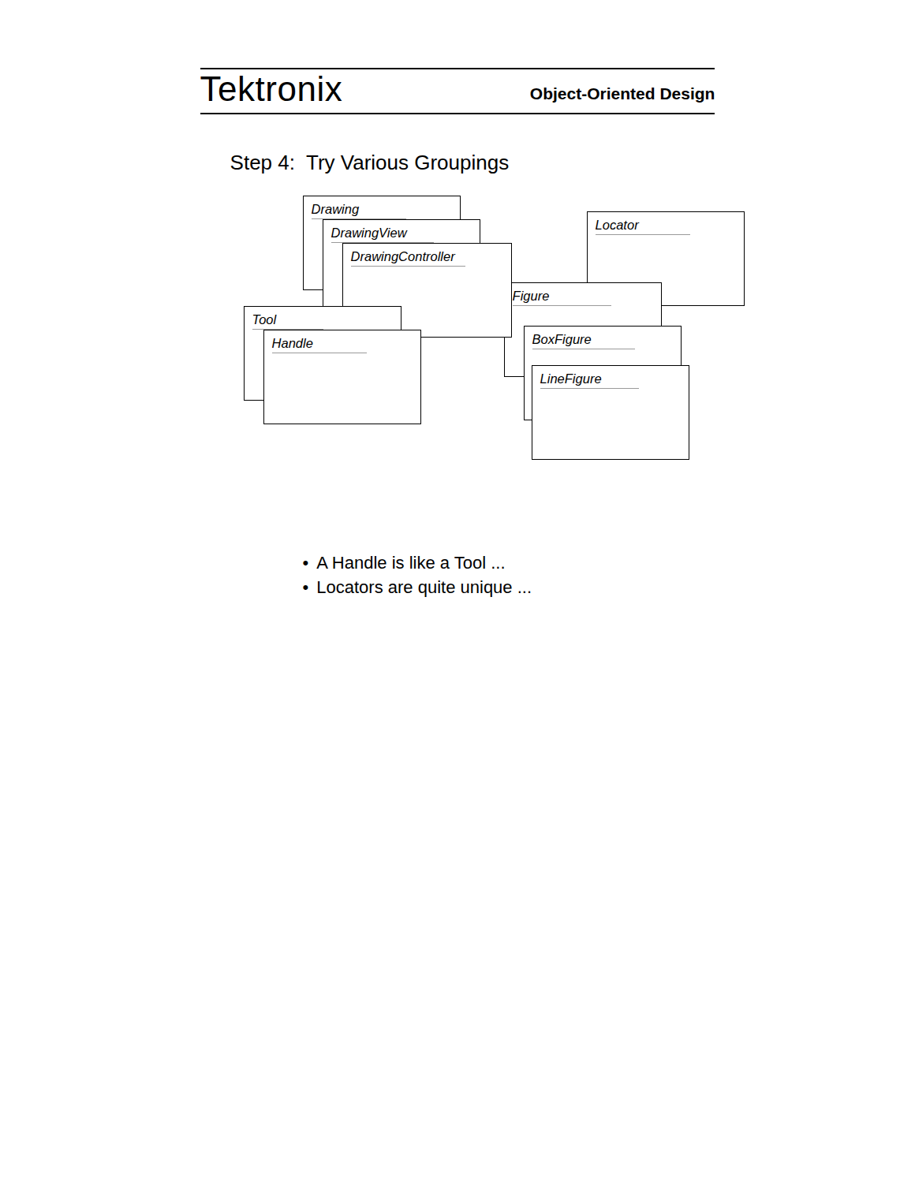Tektronix
Object-Oriented Design
Step 4: Try Various Groupings
Drawing
DrawingView
DrawingController
Tool
Handle
Locator
Figure
BoxFigure
LineFigure
A Handle is like a Tool ...
Locators are quite unique ...